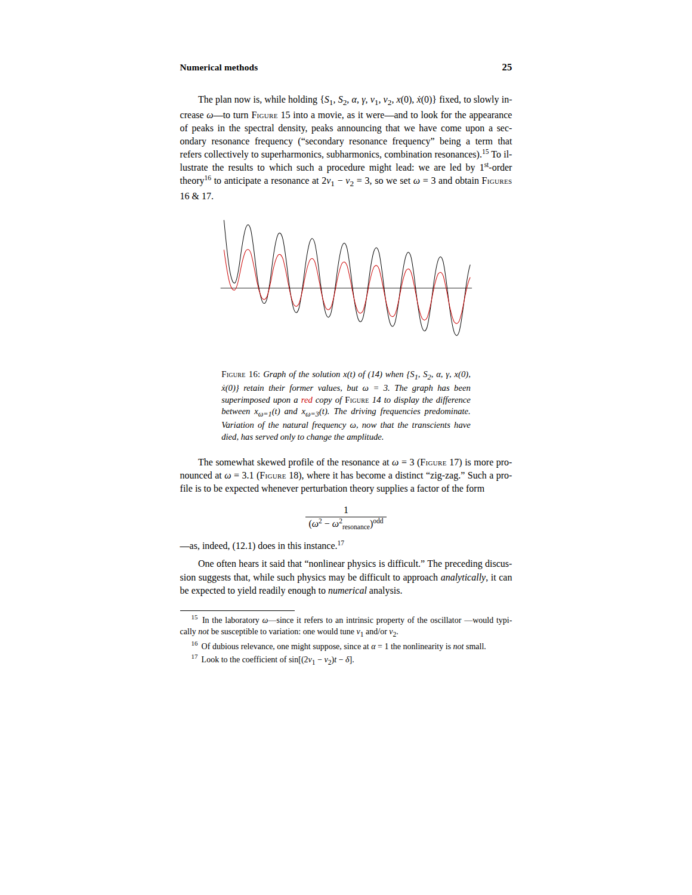Numerical methods 25
The plan now is, while holding {S1, S2, α, γ, ν1, ν2, x(0), ẋ(0)} fixed, to slowly increase ω—to turn Figure 15 into a movie, as it were—and to look for the appearance of peaks in the spectral density, peaks announcing that we have come upon a secondary resonance frequency (“secondary resonance frequency” being a term that refers collectively to superharmonics, subharmonics, combination resonances).15 To illustrate the results to which such a procedure might lead: we are led by 1st-order theory16 to anticipate a resonance at 2ν1 − ν2 = 3, so we set ω = 3 and obtain Figures 16 & 17.
Figure 16: Graph of the solution x(t) of (14) when {S1, S2, α, γ, x(0), ẋ(0)} retain their former values, but ω = 3. The graph has been superimposed upon a red copy of Figure 14 to display the difference between xω=1(t) and xω=3(t). The driving frequencies predominate. Variation of the natural frequency ω, now that the transcients have died, has served only to change the amplitude.
The somewhat skewed profile of the resonance at ω = 3 (Figure 17) is more pronounced at ω = 3.1 (Figure 18), where it has become a distinct “zig-zag.” Such a profile is to be expected whenever perturbation theory supplies a factor of the form
1 (ω2 − ω2resonance)odd
—as, indeed, (12.1) does in this instance.17
One often hears it said that “nonlinear physics is difficult.” The preceding discussion suggests that, while such physics may be difficult to approach analytically, it can be expected to yield readily enough to numerical analysis.
15 In the laboratory ω—since it refers to an intrinsic property of the oscillator —would typically not be susceptible to variation: one would tune ν1 and/or ν2.
16 Of dubious relevance, one might suppose, since at α = 1 the nonlinearity is not small.
17 Look to the coefficient of sin[(2ν1 − ν2)t − δ].